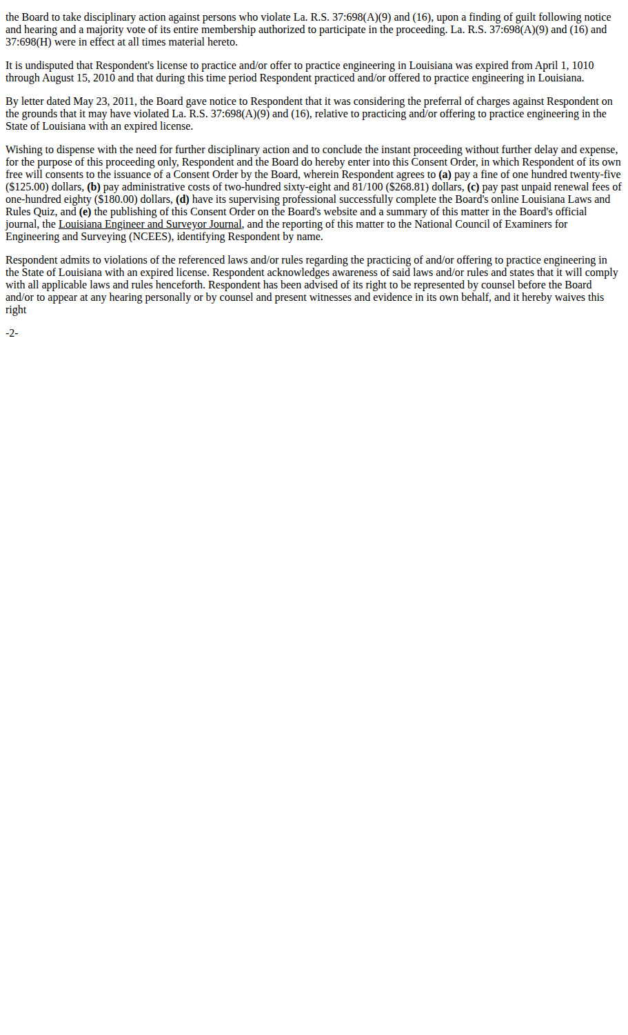the Board to take disciplinary action against persons who violate La. R.S. 37:698(A)(9) and (16), upon a finding of guilt following notice and hearing and a majority vote of its entire membership authorized to participate in the proceeding. La. R.S. 37:698(A)(9) and (16) and 37:698(H) were in effect at all times material hereto.
It is undisputed that Respondent's license to practice and/or offer to practice engineering in Louisiana was expired from April 1, 1010 through August 15, 2010 and that during this time period Respondent practiced and/or offered to practice engineering in Louisiana.
By letter dated May 23, 2011, the Board gave notice to Respondent that it was considering the preferral of charges against Respondent on the grounds that it may have violated La. R.S. 37:698(A)(9) and (16), relative to practicing and/or offering to practice engineering in the State of Louisiana with an expired license.
Wishing to dispense with the need for further disciplinary action and to conclude the instant proceeding without further delay and expense, for the purpose of this proceeding only, Respondent and the Board do hereby enter into this Consent Order, in which Respondent of its own free will consents to the issuance of a Consent Order by the Board, wherein Respondent agrees to (a) pay a fine of one hundred twenty-five ($125.00) dollars, (b) pay administrative costs of two-hundred sixty-eight and 81/100 ($268.81) dollars, (c) pay past unpaid renewal fees of one-hundred eighty ($180.00) dollars, (d) have its supervising professional successfully complete the Board's online Louisiana Laws and Rules Quiz, and (e) the publishing of this Consent Order on the Board's website and a summary of this matter in the Board's official journal, the Louisiana Engineer and Surveyor Journal, and the reporting of this matter to the National Council of Examiners for Engineering and Surveying (NCEES), identifying Respondent by name.
Respondent admits to violations of the referenced laws and/or rules regarding the practicing of and/or offering to practice engineering in the State of Louisiana with an expired license. Respondent acknowledges awareness of said laws and/or rules and states that it will comply with all applicable laws and rules henceforth. Respondent has been advised of its right to be represented by counsel before the Board and/or to appear at any hearing personally or by counsel and present witnesses and evidence in its own behalf, and it hereby waives this right
-2-